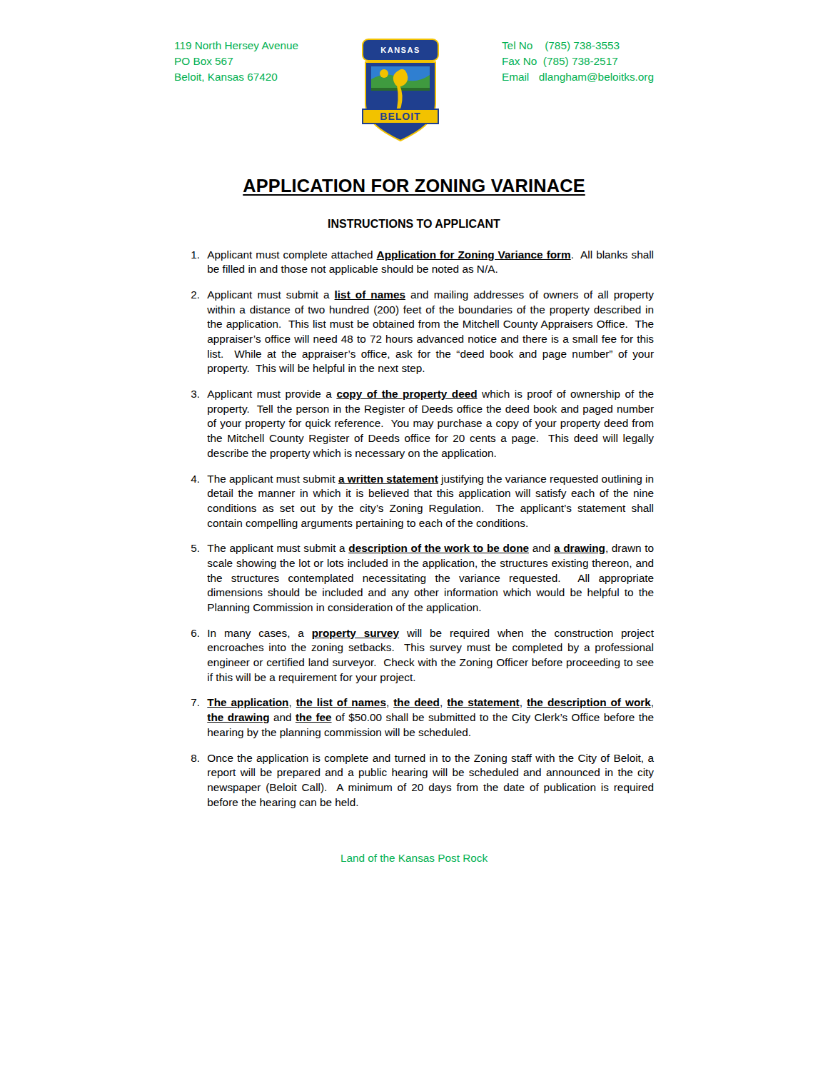119 North Hersey Avenue
PO Box 567
Beloit, Kansas 67420
KANSAS BELOIT
Tel No (785) 738-3553
Fax No (785) 738-2517
Email dlangham@beloitks.org
APPLICATION FOR ZONING VARINACE
INSTRUCTIONS TO APPLICANT
Applicant must complete attached Application for Zoning Variance form. All blanks shall be filled in and those not applicable should be noted as N/A.
Applicant must submit a list of names and mailing addresses of owners of all property within a distance of two hundred (200) feet of the boundaries of the property described in the application. This list must be obtained from the Mitchell County Appraisers Office. The appraiser’s office will need 48 to 72 hours advanced notice and there is a small fee for this list. While at the appraiser’s office, ask for the “deed book and page number” of your property. This will be helpful in the next step.
Applicant must provide a copy of the property deed which is proof of ownership of the property. Tell the person in the Register of Deeds office the deed book and paged number of your property for quick reference. You may purchase a copy of your property deed from the Mitchell County Register of Deeds office for 20 cents a page. This deed will legally describe the property which is necessary on the application.
The applicant must submit a written statement justifying the variance requested outlining in detail the manner in which it is believed that this application will satisfy each of the nine conditions as set out by the city’s Zoning Regulation. The applicant’s statement shall contain compelling arguments pertaining to each of the conditions.
The applicant must submit a description of the work to be done and a drawing, drawn to scale showing the lot or lots included in the application, the structures existing thereon, and the structures contemplated necessitating the variance requested. All appropriate dimensions should be included and any other information which would be helpful to the Planning Commission in consideration of the application.
In many cases, a property survey will be required when the construction project encroaches into the zoning setbacks. This survey must be completed by a professional engineer or certified land surveyor. Check with the Zoning Officer before proceeding to see if this will be a requirement for your project.
The application, the list of names, the deed, the statement, the description of work, the drawing and the fee of $50.00 shall be submitted to the City Clerk’s Office before the hearing by the planning commission will be scheduled.
Once the application is complete and turned in to the Zoning staff with the City of Beloit, a report will be prepared and a public hearing will be scheduled and announced in the city newspaper (Beloit Call). A minimum of 20 days from the date of publication is required before the hearing can be held.
Land of the Kansas Post Rock